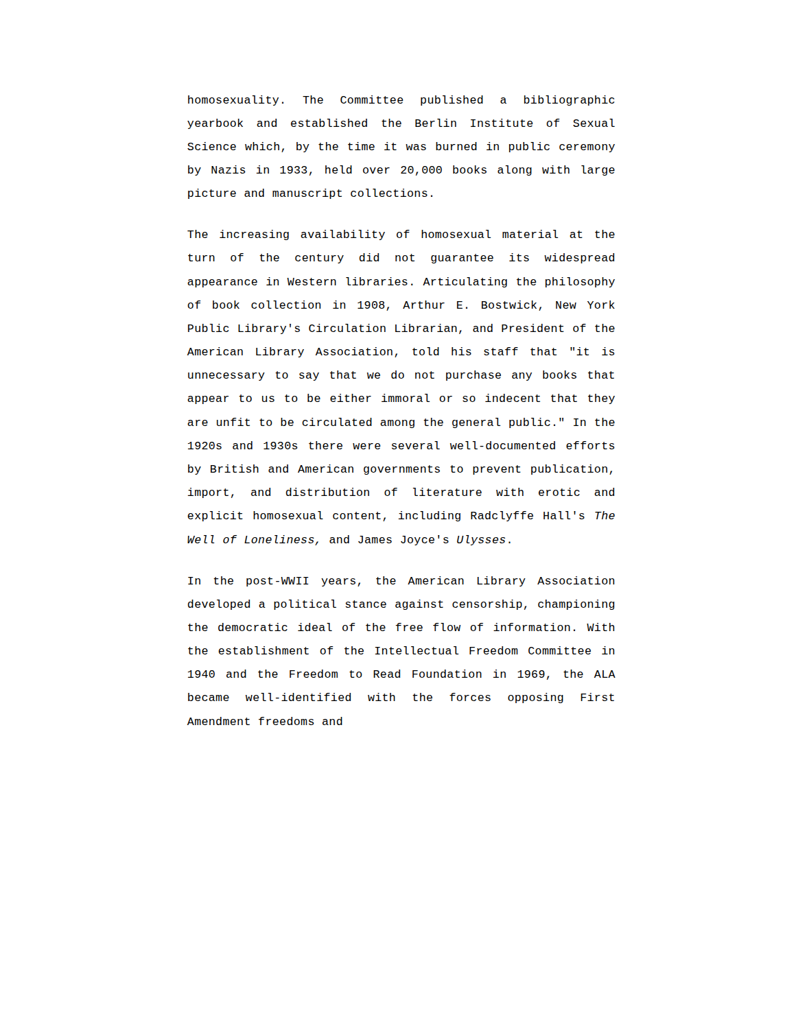homosexuality. The Committee published a bibliographic yearbook and established the Berlin Institute of Sexual Science which, by the time it was burned in public ceremony by Nazis in 1933, held over 20,000 books along with large picture and manuscript collections.
The increasing availability of homosexual material at the turn of the century did not guarantee its widespread appearance in Western libraries. Articulating the philosophy of book collection in 1908, Arthur E. Bostwick, New York Public Library's Circulation Librarian, and President of the American Library Association, told his staff that "it is unnecessary to say that we do not purchase any books that appear to us to be either immoral or so indecent that they are unfit to be circulated among the general public." In the 1920s and 1930s there were several well-documented efforts by British and American governments to prevent publication, import, and distribution of literature with erotic and explicit homosexual content, including Radclyffe Hall's The Well of Loneliness, and James Joyce's Ulysses.
In the post-WWII years, the American Library Association developed a political stance against censorship, championing the democratic ideal of the free flow of information. With the establishment of the Intellectual Freedom Committee in 1940 and the Freedom to Read Foundation in 1969, the ALA became well-identified with the forces opposing First Amendment freedoms and